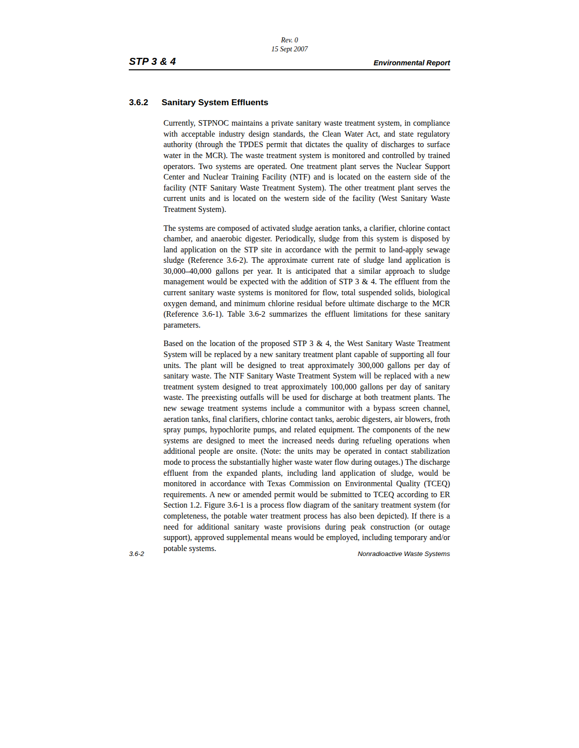Rev. 0
15 Sept 2007
STP 3 & 4
Environmental Report
3.6.2 Sanitary System Effluents
Currently, STPNOC maintains a private sanitary waste treatment system, in compliance with acceptable industry design standards, the Clean Water Act, and state regulatory authority (through the TPDES permit that dictates the quality of discharges to surface water in the MCR). The waste treatment system is monitored and controlled by trained operators. Two systems are operated. One treatment plant serves the Nuclear Support Center and Nuclear Training Facility (NTF) and is located on the eastern side of the facility (NTF Sanitary Waste Treatment System). The other treatment plant serves the current units and is located on the western side of the facility (West Sanitary Waste Treatment System).
The systems are composed of activated sludge aeration tanks, a clarifier, chlorine contact chamber, and anaerobic digester. Periodically, sludge from this system is disposed by land application on the STP site in accordance with the permit to land-apply sewage sludge (Reference 3.6-2). The approximate current rate of sludge land application is 30,000–40,000 gallons per year. It is anticipated that a similar approach to sludge management would be expected with the addition of STP 3 & 4. The effluent from the current sanitary waste systems is monitored for flow, total suspended solids, biological oxygen demand, and minimum chlorine residual before ultimate discharge to the MCR (Reference 3.6-1). Table 3.6-2 summarizes the effluent limitations for these sanitary parameters.
Based on the location of the proposed STP 3 & 4, the West Sanitary Waste Treatment System will be replaced by a new sanitary treatment plant capable of supporting all four units. The plant will be designed to treat approximately 300,000 gallons per day of sanitary waste. The NTF Sanitary Waste Treatment System will be replaced with a new treatment system designed to treat approximately 100,000 gallons per day of sanitary waste. The preexisting outfalls will be used for discharge at both treatment plants. The new sewage treatment systems include a communitor with a bypass screen channel, aeration tanks, final clarifiers, chlorine contact tanks, aerobic digesters, air blowers, froth spray pumps, hypochlorite pumps, and related equipment. The components of the new systems are designed to meet the increased needs during refueling operations when additional people are onsite. (Note: the units may be operated in contact stabilization mode to process the substantially higher waste water flow during outages.) The discharge effluent from the expanded plants, including land application of sludge, would be monitored in accordance with Texas Commission on Environmental Quality (TCEQ) requirements. A new or amended permit would be submitted to TCEQ according to ER Section 1.2. Figure 3.6-1 is a process flow diagram of the sanitary treatment system (for completeness, the potable water treatment process has also been depicted). If there is a need for additional sanitary waste provisions during peak construction (or outage support), approved supplemental means would be employed, including temporary and/or potable systems.
3.6-2
Nonradioactive Waste Systems